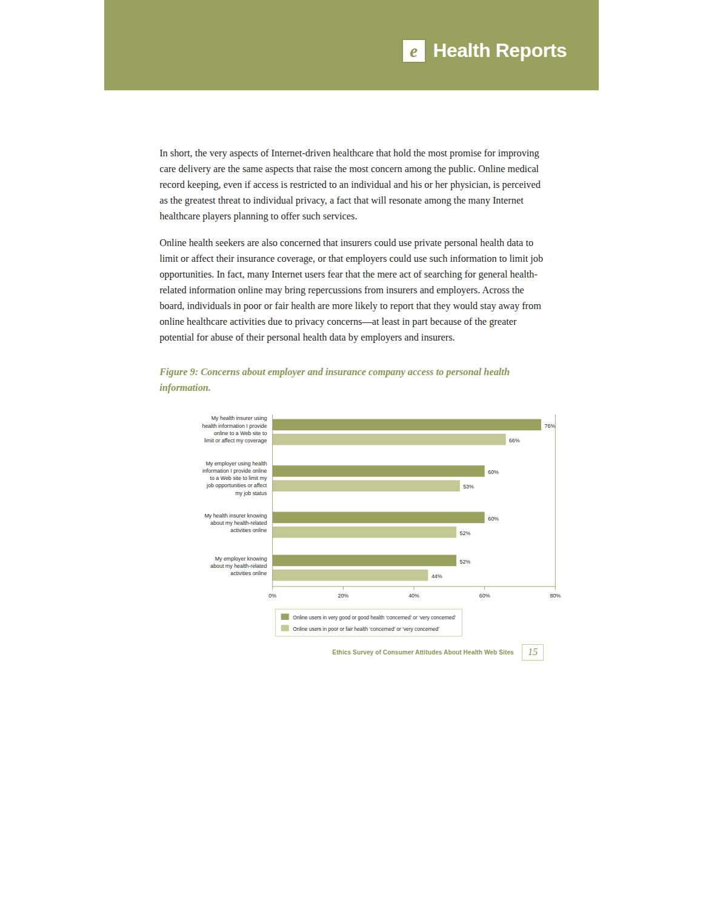e Health Reports
In short, the very aspects of Internet-driven healthcare that hold the most promise for improving care delivery are the same aspects that raise the most concern among the public. Online medical record keeping, even if access is restricted to an individual and his or her physician, is perceived as the greatest threat to individual privacy, a fact that will resonate among the many Internet healthcare players planning to offer such services.
Online health seekers are also concerned that insurers could use private personal health data to limit or affect their insurance coverage, or that employers could use such information to limit job opportunities. In fact, many Internet users fear that the mere act of searching for general health-related information online may bring repercussions from insurers and employers. Across the board, individuals in poor or fair health are more likely to report that they would stay away from online healthcare activities due to privacy concerns—at least in part because of the greater potential for abuse of their personal health data by employers and insurers.
Figure 9: Concerns about employer and insurance company access to personal health information.
My health insurer using health information I provide online to a Web site to limit or affect my coverage My employer using health information I provide online to a Web site to limit my job opportunities or affect my job status My health insurer knowing about my health-related activities online My employer knowing about my health-related activities online 76% 66% 60% 53% 60% 52% 52% 44% 0% 20% 40% 60% 80% Online users in very good or good health ‘concerned’ or ‘very concerned’ Online users in poor or fair health ‘concerned’ or ‘very concerned’
Ethics Survey of Consumer Attitudes About Health Web Sites 15